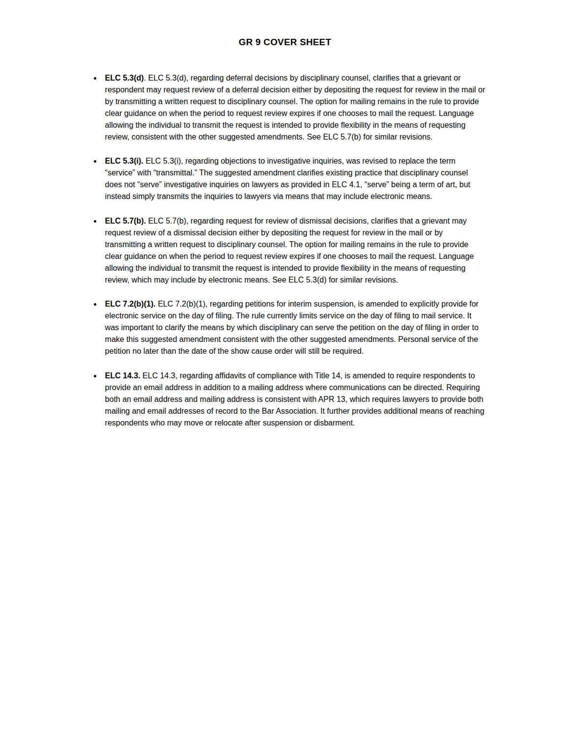GR 9 COVER SHEET
ELC 5.3(d). ELC 5.3(d), regarding deferral decisions by disciplinary counsel, clarifies that a grievant or respondent may request review of a deferral decision either by depositing the request for review in the mail or by transmitting a written request to disciplinary counsel. The option for mailing remains in the rule to provide clear guidance on when the period to request review expires if one chooses to mail the request. Language allowing the individual to transmit the request is intended to provide flexibility in the means of requesting review, consistent with the other suggested amendments. See ELC 5.7(b) for similar revisions.
ELC 5.3(i). ELC 5.3(i), regarding objections to investigative inquiries, was revised to replace the term “service” with “transmittal.” The suggested amendment clarifies existing practice that disciplinary counsel does not “serve” investigative inquiries on lawyers as provided in ELC 4.1, “serve” being a term of art, but instead simply transmits the inquiries to lawyers via means that may include electronic means.
ELC 5.7(b). ELC 5.7(b), regarding request for review of dismissal decisions, clarifies that a grievant may request review of a dismissal decision either by depositing the request for review in the mail or by transmitting a written request to disciplinary counsel. The option for mailing remains in the rule to provide clear guidance on when the period to request review expires if one chooses to mail the request. Language allowing the individual to transmit the request is intended to provide flexibility in the means of requesting review, which may include by electronic means. See ELC 5.3(d) for similar revisions.
ELC 7.2(b)(1). ELC 7.2(b)(1), regarding petitions for interim suspension, is amended to explicitly provide for electronic service on the day of filing. The rule currently limits service on the day of filing to mail service. It was important to clarify the means by which disciplinary can serve the petition on the day of filing in order to make this suggested amendment consistent with the other suggested amendments. Personal service of the petition no later than the date of the show cause order will still be required.
ELC 14.3. ELC 14.3, regarding affidavits of compliance with Title 14, is amended to require respondents to provide an email address in addition to a mailing address where communications can be directed. Requiring both an email address and mailing address is consistent with APR 13, which requires lawyers to provide both mailing and email addresses of record to the Bar Association. It further provides additional means of reaching respondents who may move or relocate after suspension or disbarment.